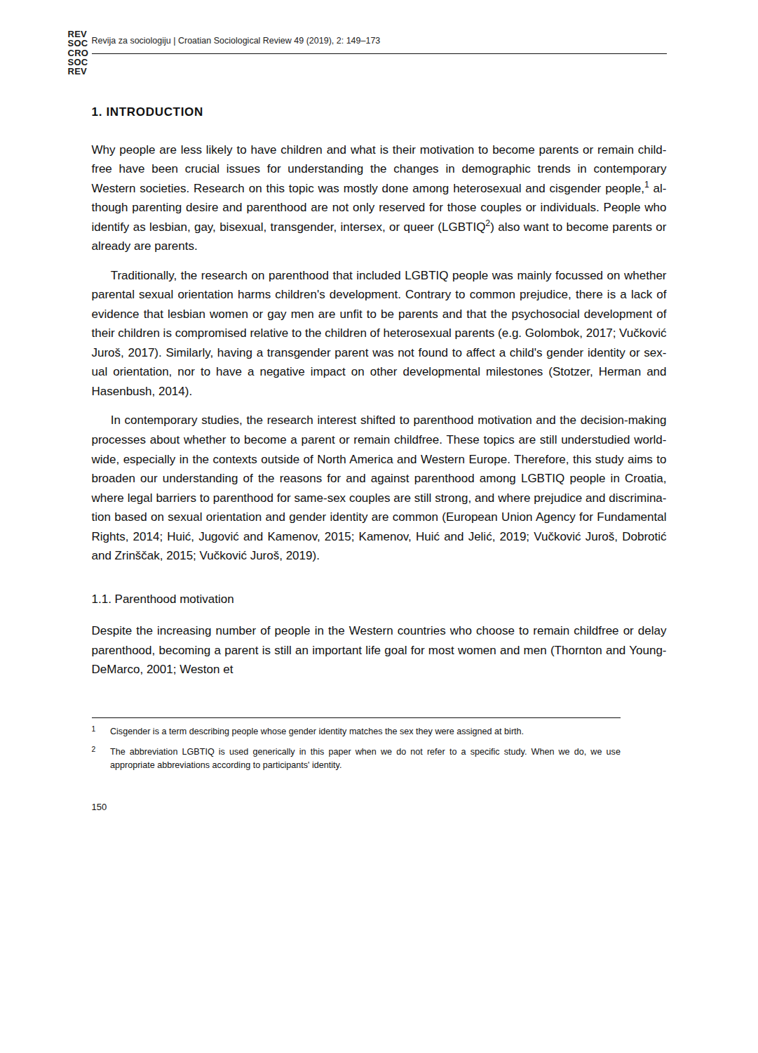REV SOC CRO SOC REV
Revija za sociologiju | Croatian Sociological Review 49 (2019), 2: 149–173
1. INTRODUCTION
Why people are less likely to have children and what is their motivation to become parents or remain childfree have been crucial issues for understanding the changes in demographic trends in contemporary Western societies. Research on this topic was mostly done among heterosexual and cisgender people,1 although parenting desire and parenthood are not only reserved for those couples or individuals. People who identify as lesbian, gay, bisexual, transgender, intersex, or queer (LGBTIQ2) also want to become parents or already are parents.
Traditionally, the research on parenthood that included LGBTIQ people was mainly focussed on whether parental sexual orientation harms children's development. Contrary to common prejudice, there is a lack of evidence that lesbian women or gay men are unfit to be parents and that the psychosocial development of their children is compromised relative to the children of heterosexual parents (e.g. Golombok, 2017; Vučković Juroš, 2017). Similarly, having a transgender parent was not found to affect a child's gender identity or sexual orientation, nor to have a negative impact on other developmental milestones (Stotzer, Herman and Hasenbush, 2014).
In contemporary studies, the research interest shifted to parenthood motivation and the decision-making processes about whether to become a parent or remain childfree. These topics are still understudied worldwide, especially in the contexts outside of North America and Western Europe. Therefore, this study aims to broaden our understanding of the reasons for and against parenthood among LGBTIQ people in Croatia, where legal barriers to parenthood for same-sex couples are still strong, and where prejudice and discrimination based on sexual orientation and gender identity are common (European Union Agency for Fundamental Rights, 2014; Huić, Jugović and Kamenov, 2015; Kamenov, Huić and Jelić, 2019; Vučković Juroš, Dobrotić and Zrinščak, 2015; Vučković Juroš, 2019).
1.1. Parenthood motivation
Despite the increasing number of people in the Western countries who choose to remain childfree or delay parenthood, becoming a parent is still an important life goal for most women and men (Thornton and Young-DeMarco, 2001; Weston et
Cisgender is a term describing people whose gender identity matches the sex they were assigned at birth.
The abbreviation LGBTIQ is used generically in this paper when we do not refer to a specific study. When we do, we use appropriate abbreviations according to participants' identity.
150